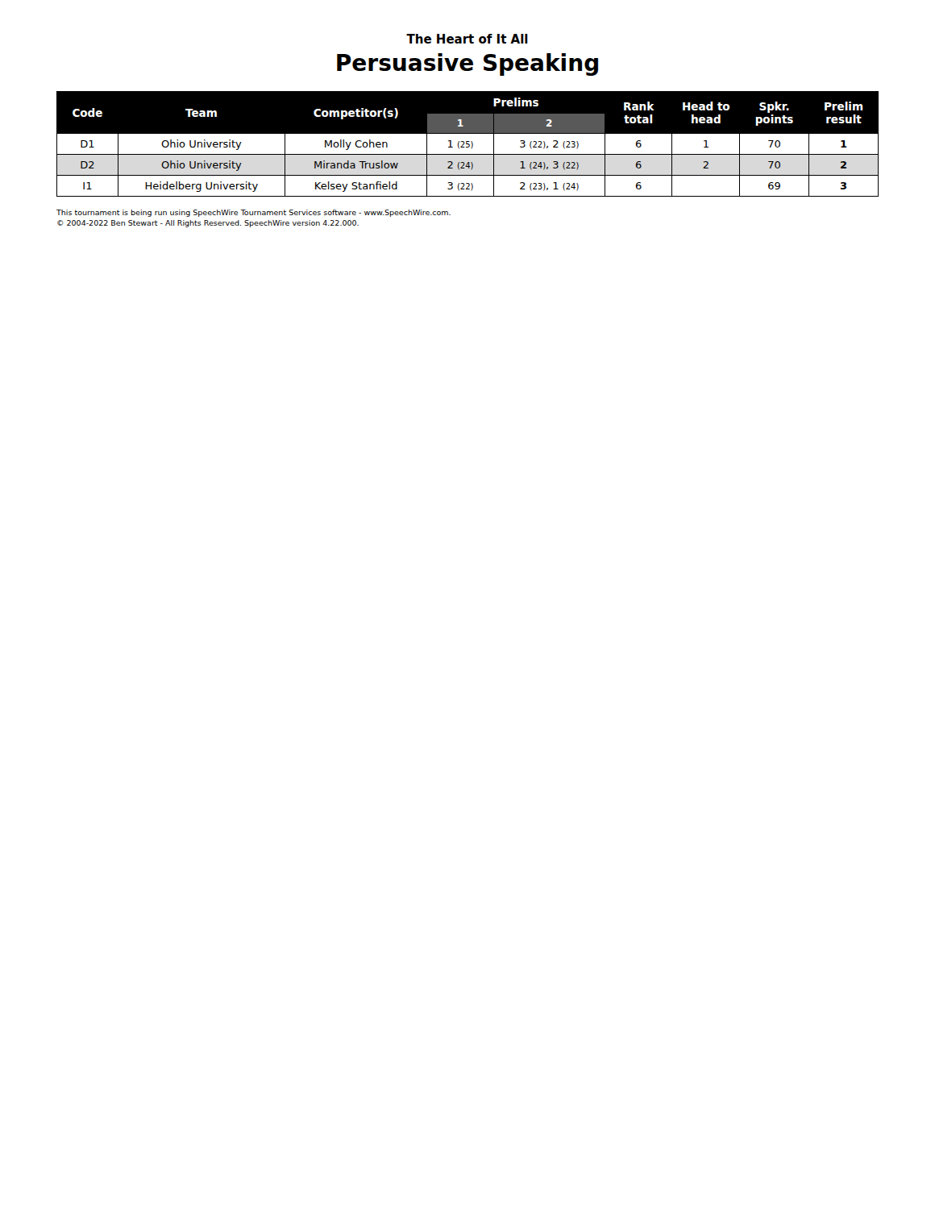The Heart of It All
Persuasive Speaking
| Code | Team | Competitor(s) | Prelims | Rank total | Head to head | Spkr. points | Prelim result |
| --- | --- | --- | --- | --- | --- | --- | --- |
| 1 | 2 |
| D1 | Ohio University | Molly Cohen | 1 (25) | 3 (22) , 2 (23) | 6 | 1 | 70 | 1 |
| D2 | Ohio University | Miranda Truslow | 2 (24) | 1 (24) , 3 (22) | 6 | 2 | 70 | 2 |
| I1 | Heidelberg University | Kelsey Stanfield | 3 (22) | 2 (23) , 1 (24) | 6 | | 69 | 3 |
This tournament is being run using SpeechWire Tournament Services software - www.SpeechWire.com.
© 2004-2022 Ben Stewart - All Rights Reserved. SpeechWire version 4.22.000.